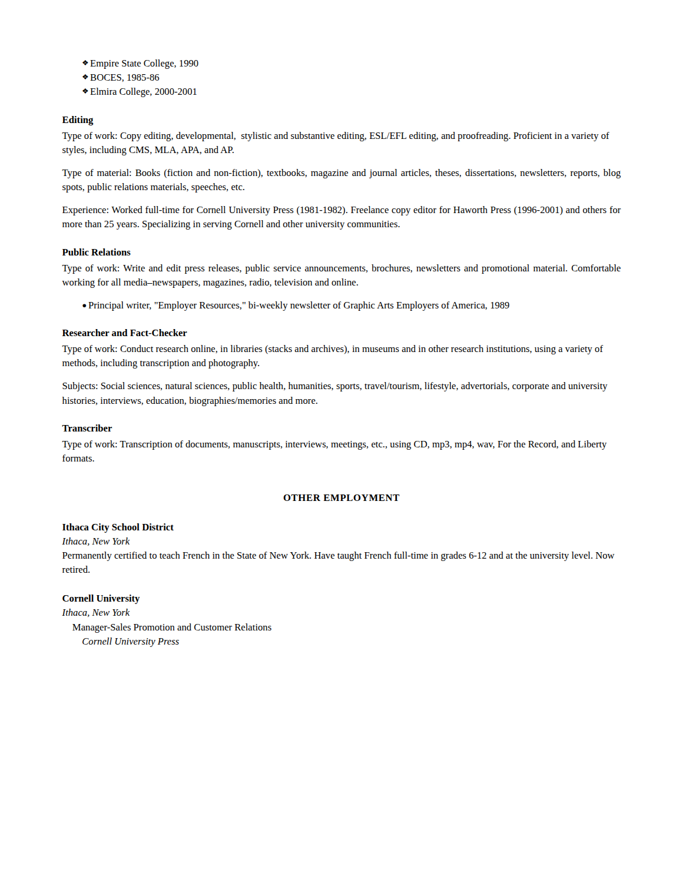Empire State College, 1990
BOCES, 1985-86
Elmira College, 2000-2001
Editing
Type of work: Copy editing, developmental, stylistic and substantive editing, ESL/EFL editing, and proofreading. Proficient in a variety of styles, including CMS, MLA, APA, and AP.
Type of material: Books (fiction and non-fiction), textbooks, magazine and journal articles, theses, dissertations, newsletters, reports, blog spots, public relations materials, speeches, etc.
Experience: Worked full-time for Cornell University Press (1981-1982). Freelance copy editor for Haworth Press (1996-2001) and others for more than 25 years. Specializing in serving Cornell and other university communities.
Public Relations
Type of work: Write and edit press releases, public service announcements, brochures, newsletters and promotional material. Comfortable working for all media–newspapers, magazines, radio, television and online.
Principal writer, "Employer Resources," bi-weekly newsletter of Graphic Arts Employers of America, 1989
Researcher and Fact-Checker
Type of work: Conduct research online, in libraries (stacks and archives), in museums and in other research institutions, using a variety of methods, including transcription and photography.
Subjects: Social sciences, natural sciences, public health, humanities, sports, travel/tourism, lifestyle, advertorials, corporate and university histories, interviews, education, biographies/memories and more.
Transcriber
Type of work: Transcription of documents, manuscripts, interviews, meetings, etc., using CD, mp3, mp4, wav, For the Record, and Liberty formats.
OTHER EMPLOYMENT
Ithaca City School District
Ithaca, New York
Permanently certified to teach French in the State of New York. Have taught French full-time in grades 6-12 and at the university level. Now retired.
Cornell University
Ithaca, New York
Manager-Sales Promotion and Customer Relations
Cornell University Press